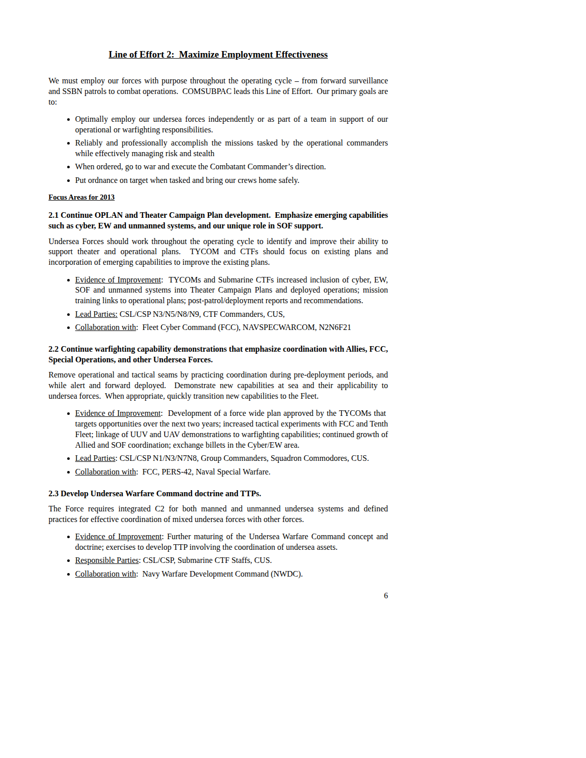Line of Effort 2: Maximize Employment Effectiveness
We must employ our forces with purpose throughout the operating cycle – from forward surveillance and SSBN patrols to combat operations. COMSUBPAC leads this Line of Effort. Our primary goals are to:
Optimally employ our undersea forces independently or as part of a team in support of our operational or warfighting responsibilities.
Reliably and professionally accomplish the missions tasked by the operational commanders while effectively managing risk and stealth
When ordered, go to war and execute the Combatant Commander’s direction.
Put ordnance on target when tasked and bring our crews home safely.
Focus Areas for 2013
2.1 Continue OPLAN and Theater Campaign Plan development. Emphasize emerging capabilities such as cyber, EW and unmanned systems, and our unique role in SOF support.
Undersea Forces should work throughout the operating cycle to identify and improve their ability to support theater and operational plans. TYCOM and CTFs should focus on existing plans and incorporation of emerging capabilities to improve the existing plans.
Evidence of Improvement: TYCOMs and Submarine CTFs increased inclusion of cyber, EW, SOF and unmanned systems into Theater Campaign Plans and deployed operations; mission training links to operational plans; post-patrol/deployment reports and recommendations.
Lead Parties: CSL/CSP N3/N5/N8/N9, CTF Commanders, CUS,
Collaboration with: Fleet Cyber Command (FCC), NAVSPECWARCOM, N2N6F21
2.2 Continue warfighting capability demonstrations that emphasize coordination with Allies, FCC, Special Operations, and other Undersea Forces.
Remove operational and tactical seams by practicing coordination during pre-deployment periods, and while alert and forward deployed. Demonstrate new capabilities at sea and their applicability to undersea forces. When appropriate, quickly transition new capabilities to the Fleet.
Evidence of Improvement: Development of a force wide plan approved by the TYCOMs that targets opportunities over the next two years; increased tactical experiments with FCC and Tenth Fleet; linkage of UUV and UAV demonstrations to warfighting capabilities; continued growth of Allied and SOF coordination; exchange billets in the Cyber/EW area.
Lead Parties: CSL/CSP N1/N3/N7N8, Group Commanders, Squadron Commodores, CUS.
Collaboration with: FCC, PERS-42, Naval Special Warfare.
2.3 Develop Undersea Warfare Command doctrine and TTPs.
The Force requires integrated C2 for both manned and unmanned undersea systems and defined practices for effective coordination of mixed undersea forces with other forces.
Evidence of Improvement: Further maturing of the Undersea Warfare Command concept and doctrine; exercises to develop TTP involving the coordination of undersea assets.
Responsible Parties: CSL/CSP, Submarine CTF Staffs, CUS.
Collaboration with: Navy Warfare Development Command (NWDC).
6